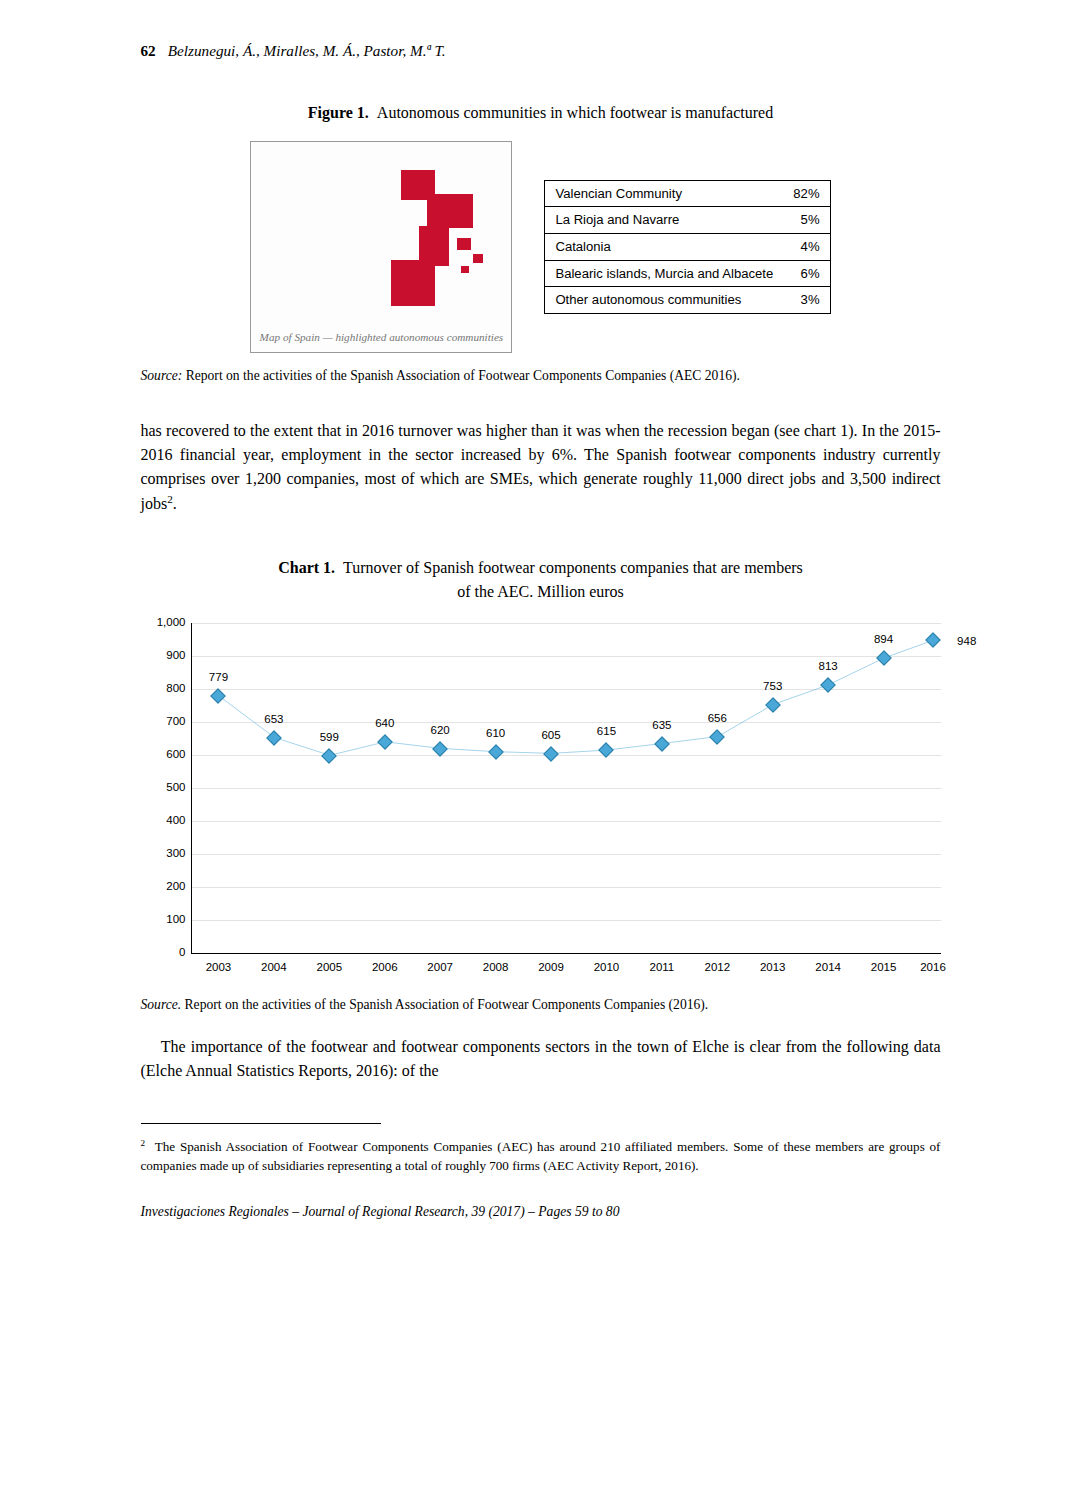62 Belzunegui, Á., Miralles, M. Á., Pastor, M.ª T.
Figure 1. Autonomous communities in which footwear is manufactured
| Valencian Community | 82% |
| La Rioja and Navarre | 5% |
| Catalonia | 4% |
| Balearic islands, Murcia and Albacete | 6% |
| Other autonomous communities | 3% |
Source: Report on the activities of the Spanish Association of Footwear Components Companies (AEC 2016).
has recovered to the extent that in 2016 turnover was higher than it was when the recession began (see chart 1). In the 2015-2016 financial year, employment in the sector increased by 6%. The Spanish footwear components industry currently comprises over 1,200 companies, most of which are SMEs, which generate roughly 11,000 direct jobs and 3,500 indirect jobs2.
Chart 1. Turnover of Spanish footwear components companies that are members
of the AEC. Million euros
1,000
900
800
700
600
500
400
300
200
100 0 779 653 599 640 620 610 605 615 635 656 753 813 894 948 2003 2004 2005 2006 2007 2008 2009 2010 2011 2012 2013 2014 2015 2016
Source. Report on the activities of the Spanish Association of Footwear Components Companies (2016).
The importance of the footwear and footwear components sectors in the town of Elche is clear from the following data (Elche Annual Statistics Reports, 2016): of the
2 The Spanish Association of Footwear Components Companies (AEC) has around 210 affiliated members. Some of these members are groups of companies made up of subsidiaries representing a total of roughly 700 firms (AEC Activity Report, 2016).
Investigaciones Regionales – Journal of Regional Research, 39 (2017) – Pages 59 to 80